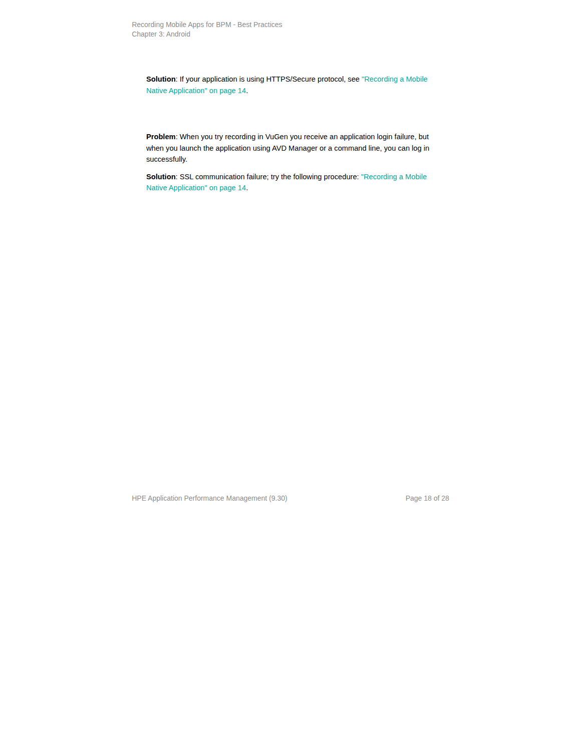Recording Mobile Apps for BPM - Best Practices Chapter 3: Android
Solution: If your application is using HTTPS/Secure protocol, see "Recording a Mobile Native Application" on page 14.
Problem: When you try recording in VuGen you receive an application login failure, but when you launch the application using AVD Manager or a command line, you can log in successfully.
Solution: SSL communication failure; try the following procedure: "Recording a Mobile Native Application" on page 14.
HPE Application Performance Management (9.30)
Page 18 of 28